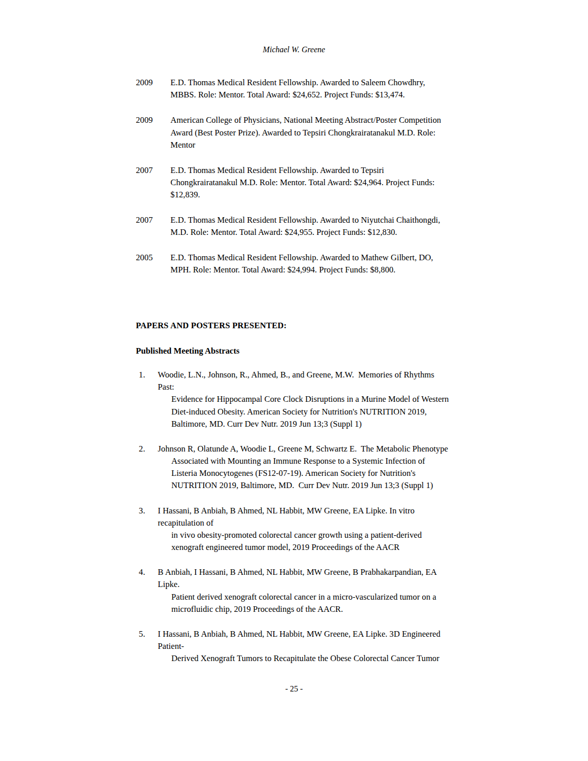Michael W. Greene
2009
E.D. Thomas Medical Resident Fellowship. Awarded to Saleem Chowdhry, MBBS. Role: Mentor. Total Award: $24,652. Project Funds: $13,474.
2009
American College of Physicians, National Meeting Abstract/Poster Competition Award (Best Poster Prize). Awarded to Tepsiri Chongkrairatanakul M.D. Role: Mentor
2007
E.D. Thomas Medical Resident Fellowship. Awarded to Tepsiri Chongkrairatanakul M.D. Role: Mentor. Total Award: $24,964. Project Funds: $12,839.
2007
E.D. Thomas Medical Resident Fellowship. Awarded to Niyutchai Chaithongdi, M.D. Role: Mentor. Total Award: $24,955. Project Funds: $12,830.
2005
E.D. Thomas Medical Resident Fellowship. Awarded to Mathew Gilbert, DO, MPH. Role: Mentor. Total Award: $24,994. Project Funds: $8,800.
PAPERS AND POSTERS PRESENTED:
Published Meeting Abstracts
Woodie, L.N., Johnson, R., Ahmed, B., and Greene, M.W. Memories of Rhythms Past: Evidence for Hippocampal Core Clock Disruptions in a Murine Model of Western Diet-induced Obesity. American Society for Nutrition's NUTRITION 2019, Baltimore, MD. Curr Dev Nutr. 2019 Jun 13;3 (Suppl 1)
Johnson R, Olatunde A, Woodie L, Greene M, Schwartz E. The Metabolic Phenotype Associated with Mounting an Immune Response to a Systemic Infection of Listeria Monocytogenes (FS12-07-19). American Society for Nutrition's NUTRITION 2019, Baltimore, MD. Curr Dev Nutr. 2019 Jun 13;3 (Suppl 1)
I Hassani, B Anbiah, B Ahmed, NL Habbit, MW Greene, EA Lipke. In vitro recapitulation of in vivo obesity-promoted colorectal cancer growth using a patient-derived xenograft engineered tumor model, 2019 Proceedings of the AACR
B Anbiah, I Hassani, B Ahmed, NL Habbit, MW Greene, B Prabhakarpandian, EA Lipke. Patient derived xenograft colorectal cancer in a micro-vascularized tumor on a microfluidic chip, 2019 Proceedings of the AACR.
I Hassani, B Anbiah, B Ahmed, NL Habbit, MW Greene, EA Lipke. 3D Engineered Patient- Derived Xenograft Tumors to Recapitulate the Obese Colorectal Cancer Tumor
- 25 -